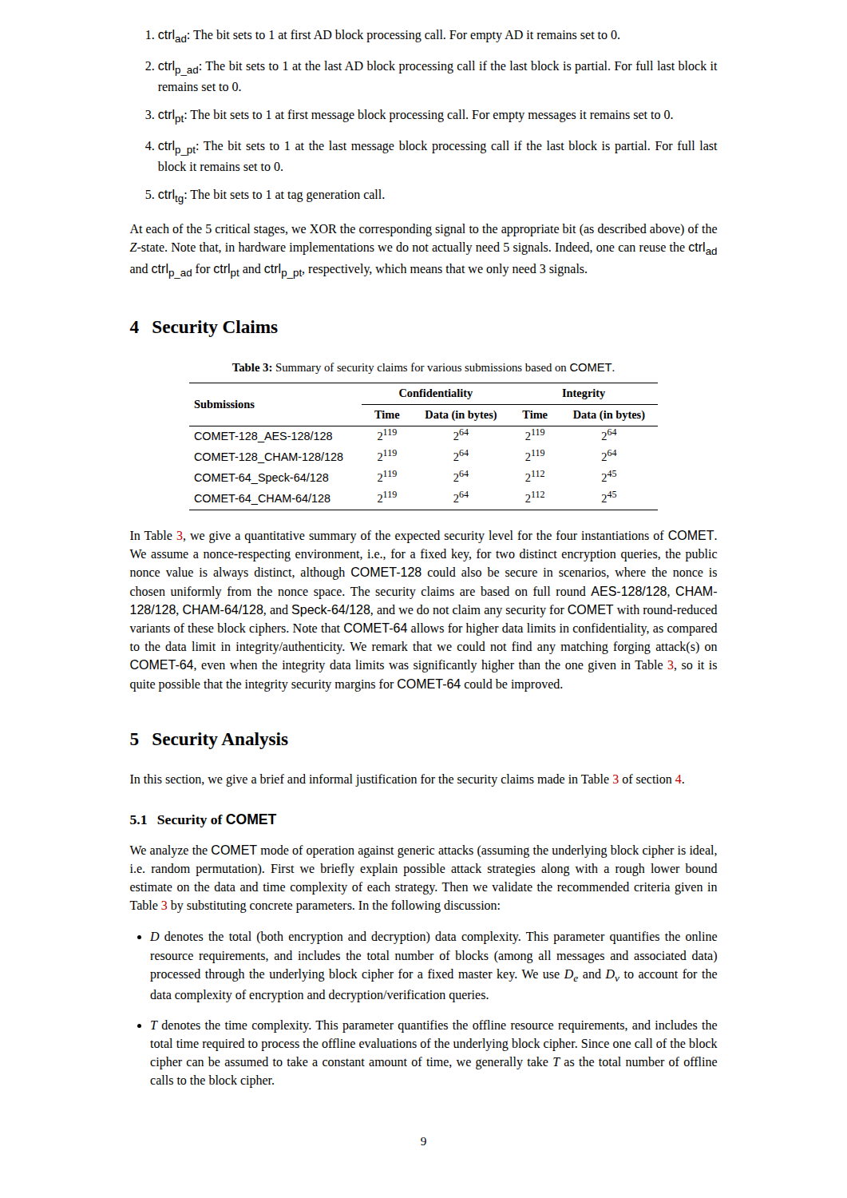ctrlad: The bit sets to 1 at first AD block processing call. For empty AD it remains set to 0.
ctrlp_ad: The bit sets to 1 at the last AD block processing call if the last block is partial. For full last block it remains set to 0.
ctrlpt: The bit sets to 1 at first message block processing call. For empty messages it remains set to 0.
ctrlp_pt: The bit sets to 1 at the last message block processing call if the last block is partial. For full last block it remains set to 0.
ctrltg: The bit sets to 1 at tag generation call.
At each of the 5 critical stages, we XOR the corresponding signal to the appropriate bit (as described above) of the Z-state. Note that, in hardware implementations we do not actually need 5 signals. Indeed, one can reuse the ctrlad and ctrlp_ad for ctrlpt and ctrlp_pt, respectively, which means that we only need 3 signals.
4 Security Claims
Table 3: Summary of security claims for various submissions based on COMET.
| Submissions | Confidentiality | Integrity |
| --- | --- | --- |
| Time | Data (in bytes) | Time | Data (in bytes) |
| COMET-128_AES-128/128 | 2 119 | 2 64 | 2 119 | 2 64 |
| COMET-128_CHAM-128/128 | 2 119 | 2 64 | 2 119 | 2 64 |
| COMET-64_Speck-64/128 | 2 119 | 2 64 | 2 112 | 2 45 |
| COMET-64_CHAM-64/128 | 2 119 | 2 64 | 2 112 | 2 45 |
In Table 3, we give a quantitative summary of the expected security level for the four instantiations of COMET. We assume a nonce-respecting environment, i.e., for a fixed key, for two distinct encryption queries, the public nonce value is always distinct, although COMET-128 could also be secure in scenarios, where the nonce is chosen uniformly from the nonce space. The security claims are based on full round AES-128/128, CHAM-128/128, CHAM-64/128, and Speck-64/128, and we do not claim any security for COMET with round-reduced variants of these block ciphers. Note that COMET-64 allows for higher data limits in confidentiality, as compared to the data limit in integrity/authenticity. We remark that we could not find any matching forging attack(s) on COMET-64, even when the integrity data limits was significantly higher than the one given in Table 3, so it is quite possible that the integrity security margins for COMET-64 could be improved.
5 Security Analysis
In this section, we give a brief and informal justification for the security claims made in Table 3 of section 4.
5.1 Security of COMET
We analyze the COMET mode of operation against generic attacks (assuming the underlying block cipher is ideal, i.e. random permutation). First we briefly explain possible attack strategies along with a rough lower bound estimate on the data and time complexity of each strategy. Then we validate the recommended criteria given in Table 3 by substituting concrete parameters. In the following discussion:
D denotes the total (both encryption and decryption) data complexity. This parameter quantifies the online resource requirements, and includes the total number of blocks (among all messages and associated data) processed through the underlying block cipher for a fixed master key. We use De and Dv to account for the data complexity of encryption and decryption/verification queries.
T denotes the time complexity. This parameter quantifies the offline resource requirements, and includes the total time required to process the offline evaluations of the underlying block cipher. Since one call of the block cipher can be assumed to take a constant amount of time, we generally take T as the total number of offline calls to the block cipher.
9